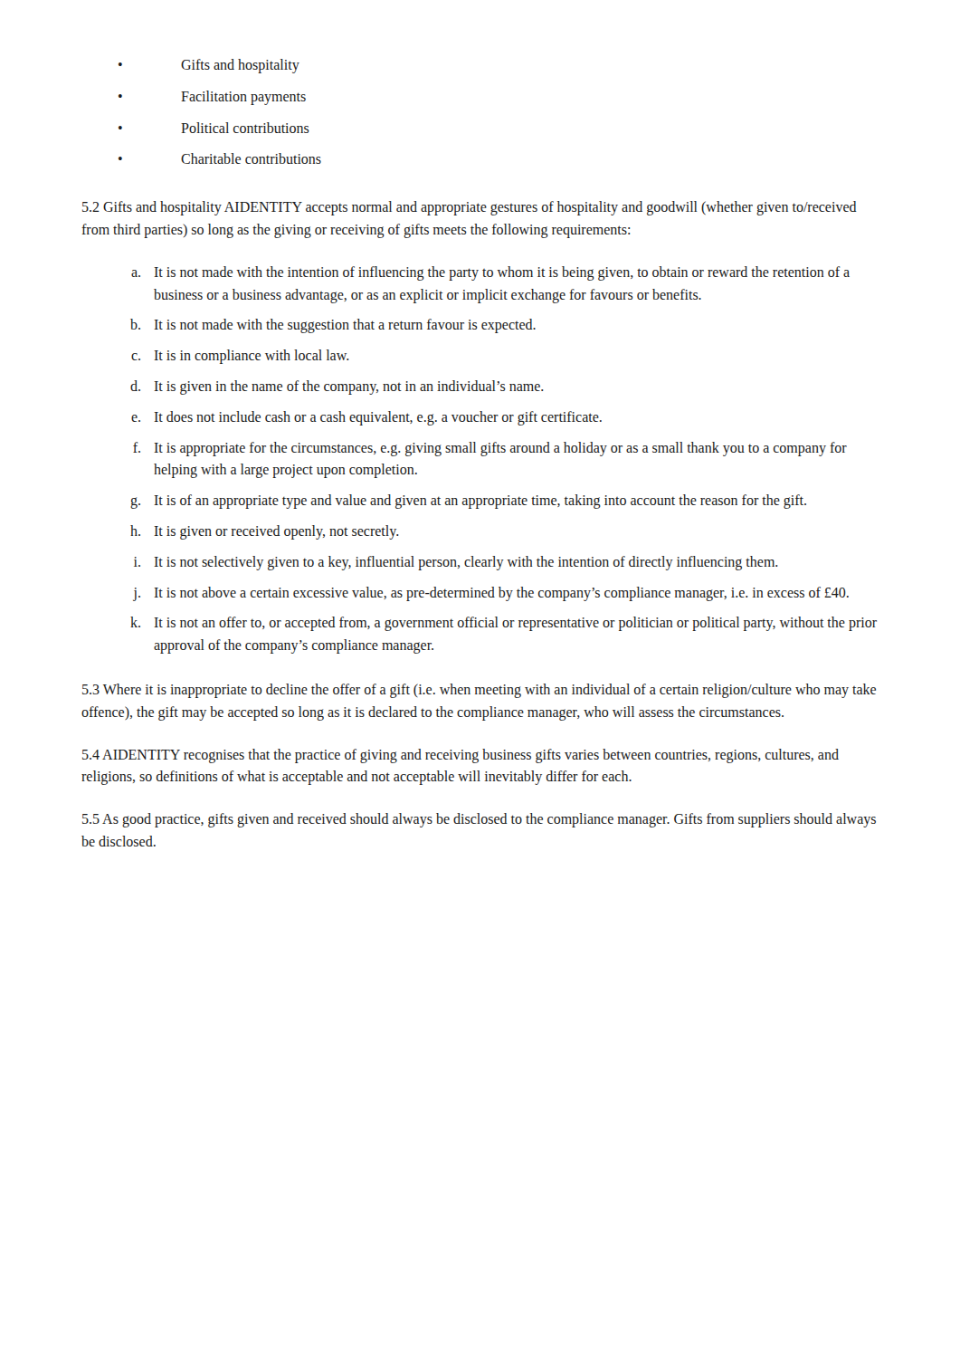Gifts and hospitality
Facilitation payments
Political contributions
Charitable contributions
5.2 Gifts and hospitality AIDENTITY accepts normal and appropriate gestures of hospitality and goodwill (whether given to/received from third parties) so long as the giving or receiving of gifts meets the following requirements:
It is not made with the intention of influencing the party to whom it is being given, to obtain or reward the retention of a business or a business advantage, or as an explicit or implicit exchange for favours or benefits.
It is not made with the suggestion that a return favour is expected.
It is in compliance with local law.
It is given in the name of the company, not in an individual’s name.
It does not include cash or a cash equivalent, e.g. a voucher or gift certificate.
It is appropriate for the circumstances, e.g. giving small gifts around a holiday or as a small thank you to a company for helping with a large project upon completion.
It is of an appropriate type and value and given at an appropriate time, taking into account the reason for the gift.
It is given or received openly, not secretly.
It is not selectively given to a key, influential person, clearly with the intention of directly influencing them.
It is not above a certain excessive value, as pre-determined by the company’s compliance manager, i.e. in excess of £40.
It is not an offer to, or accepted from, a government official or representative or politician or political party, without the prior approval of the company’s compliance manager.
5.3 Where it is inappropriate to decline the offer of a gift (i.e. when meeting with an individual of a certain religion/culture who may take offence), the gift may be accepted so long as it is declared to the compliance manager, who will assess the circumstances.
5.4 AIDENTITY recognises that the practice of giving and receiving business gifts varies between countries, regions, cultures, and religions, so definitions of what is acceptable and not acceptable will inevitably differ for each.
5.5 As good practice, gifts given and received should always be disclosed to the compliance manager. Gifts from suppliers should always be disclosed.